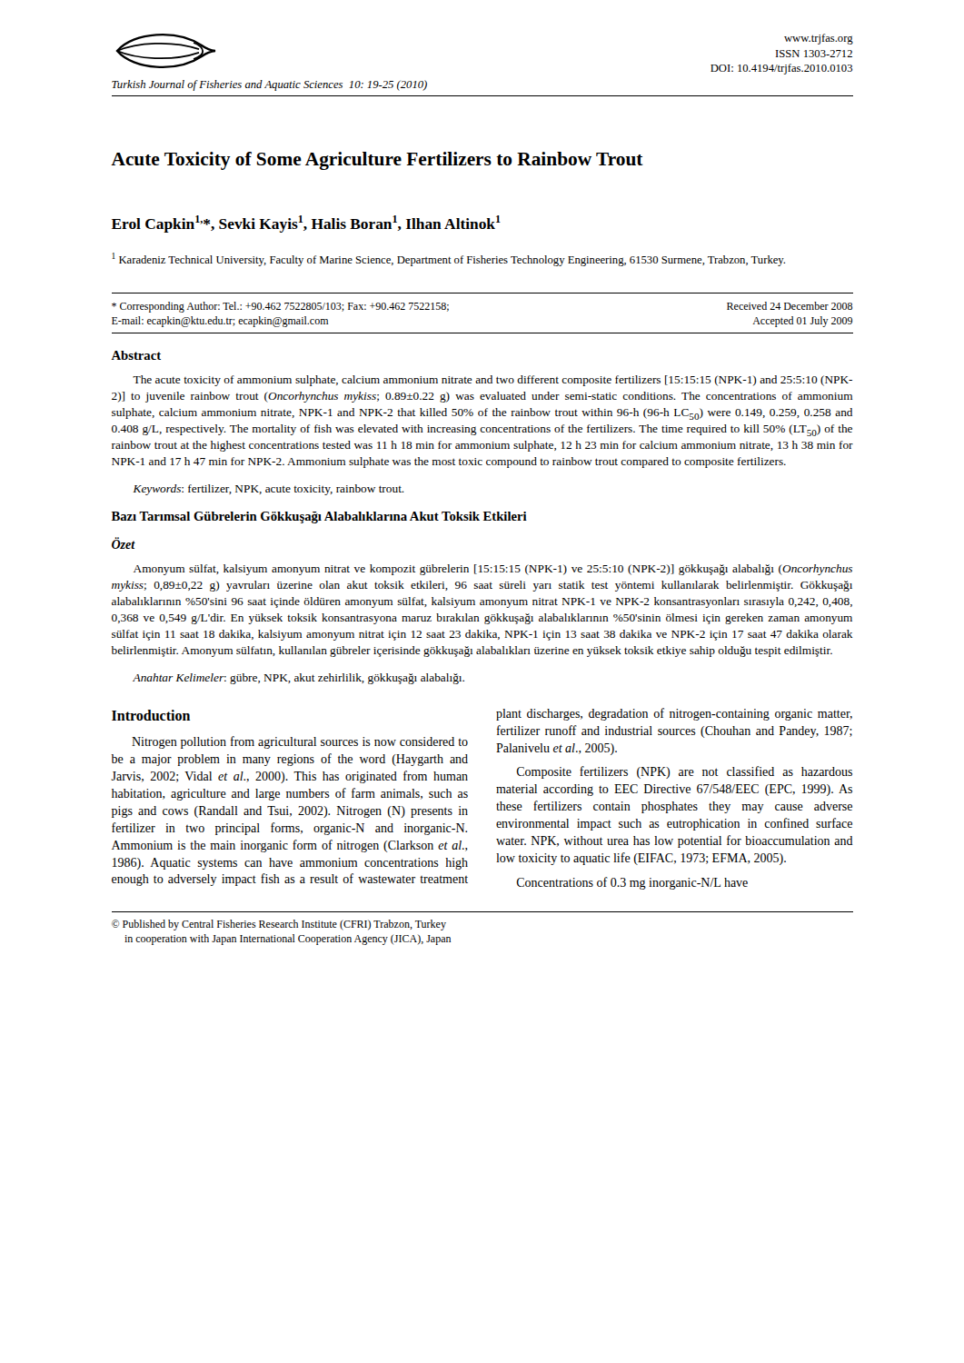www.trjfas.org
ISSN 1303-2712
DOI: 10.4194/trjfas.2010.0103
Turkish Journal of Fisheries and Aquatic Sciences 10: 19-25 (2010)
Acute Toxicity of Some Agriculture Fertilizers to Rainbow Trout
Erol Capkin1,*, Sevki Kayis1, Halis Boran1, Ilhan Altinok1
1 Karadeniz Technical University, Faculty of Marine Science, Department of Fisheries Technology Engineering, 61530 Surmene, Trabzon, Turkey.
* Corresponding Author: Tel.: +90.462 7522805/103; Fax: +90.462 7522158;
E-mail: ecapkin@ktu.edu.tr; ecapkin@gmail.com
Received 24 December 2008
Accepted 01 July 2009
Abstract
The acute toxicity of ammonium sulphate, calcium ammonium nitrate and two different composite fertilizers [15:15:15 (NPK-1) and 25:5:10 (NPK-2)] to juvenile rainbow trout (Oncorhynchus mykiss; 0.89±0.22 g) was evaluated under semi-static conditions. The concentrations of ammonium sulphate, calcium ammonium nitrate, NPK-1 and NPK-2 that killed 50% of the rainbow trout within 96-h (96-h LC50) were 0.149, 0.259, 0.258 and 0.408 g/L, respectively. The mortality of fish was elevated with increasing concentrations of the fertilizers. The time required to kill 50% (LT50) of the rainbow trout at the highest concentrations tested was 11 h 18 min for ammonium sulphate, 12 h 23 min for calcium ammonium nitrate, 13 h 38 min for NPK-1 and 17 h 47 min for NPK-2. Ammonium sulphate was the most toxic compound to rainbow trout compared to composite fertilizers.
Keywords: fertilizer, NPK, acute toxicity, rainbow trout.
Bazı Tarımsal Gübrelerin Gökkuşağı Alabalıklarına Akut Toksik Etkileri
Özet
Amonyum sülfat, kalsiyum amonyum nitrat ve kompozit gübrelerin [15:15:15 (NPK-1) ve 25:5:10 (NPK-2)] gökkuşağı alabalığı (Oncorhynchus mykiss; 0,89±0,22 g) yavruları üzerine olan akut toksik etkileri, 96 saat süreli yarı statik test yöntemi kullanılarak belirlenmiştir. Gökkuşağı alabalıklarının %50'sini 96 saat içinde öldüren amonyum sülfat, kalsiyum amonyum nitrat NPK-1 ve NPK-2 konsantrasyonları sırasıyla 0,242, 0,408, 0,368 ve 0,549 g/L'dir. En yüksek toksik konsantrasyona maruz bırakılan gökkuşağı alabalıklarının %50'sinin ölmesi için gereken zaman amonyum sülfat için 11 saat 18 dakika, kalsiyum amonyum nitrat için 12 saat 23 dakika, NPK-1 için 13 saat 38 dakika ve NPK-2 için 17 saat 47 dakika olarak belirlenmiştir. Amonyum sülfatın, kullanılan gübreler içerisinde gökkuşağı alabalıkları üzerine en yüksek toksik etkiye sahip olduğu tespit edilmiştir.
Anahtar Kelimeler: gübre, NPK, akut zehirlilik, gökkuşağı alabalığı.
Introduction
Nitrogen pollution from agricultural sources is now considered to be a major problem in many regions of the word (Haygarth and Jarvis, 2002; Vidal et al., 2000). This has originated from human habitation, agriculture and large numbers of farm animals, such as pigs and cows (Randall and Tsui, 2002). Nitrogen (N) presents in fertilizer in two principal forms, organic-N and inorganic-N. Ammonium is the main inorganic form of nitrogen (Clarkson et al., 1986). Aquatic systems can have ammonium concentrations high enough to adversely impact fish as a result of wastewater treatment plant discharges, degradation of nitrogen-containing organic matter, fertilizer runoff and industrial sources (Chouhan and Pandey, 1987; Palanivelu et al., 2005).
Composite fertilizers (NPK) are not classified as hazardous material according to EEC Directive 67/548/EEC (EPC, 1999). As these fertilizers contain phosphates they may cause adverse environmental impact such as eutrophication in confined surface water. NPK, without urea has low potential for bioaccumulation and low toxicity to aquatic life (EIFAC, 1973; EFMA, 2005).
Concentrations of 0.3 mg inorganic-N/L have
© Published by Central Fisheries Research Institute (CFRI) Trabzon, Turkey
in cooperation with Japan International Cooperation Agency (JICA), Japan